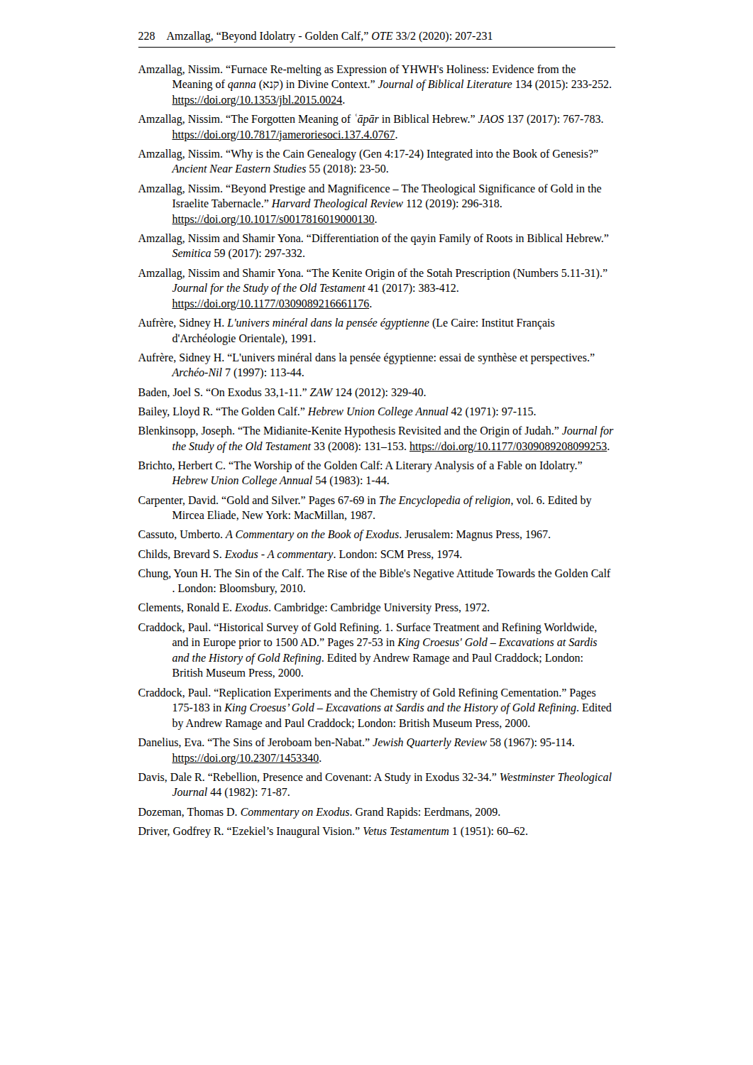228 Amzallag, “Beyond Idolatry - Golden Calf,” OTE 33/2 (2020): 207-231
Amzallag, Nissim. “Furnace Re-melting as Expression of YHWH's Holiness: Evidence from the Meaning of qanna (קנא) in Divine Context.” Journal of Biblical Literature 134 (2015): 233-252. https://doi.org/10.1353/jbl.2015.0024.
Amzallag, Nissim. “The Forgotten Meaning of ʿāpār in Biblical Hebrew.” JAOS 137 (2017): 767-783. https://doi.org/10.7817/jameroriesoci.137.4.0767.
Amzallag, Nissim. “Why is the Cain Genealogy (Gen 4:17-24) Integrated into the Book of Genesis?” Ancient Near Eastern Studies 55 (2018): 23-50.
Amzallag, Nissim. “Beyond Prestige and Magnificence – The Theological Significance of Gold in the Israelite Tabernacle.” Harvard Theological Review 112 (2019): 296-318. https://doi.org/10.1017/s0017816019000130.
Amzallag, Nissim and Shamir Yona. “Differentiation of the qayin Family of Roots in Biblical Hebrew.” Semitica 59 (2017): 297-332.
Amzallag, Nissim and Shamir Yona. “The Kenite Origin of the Sotah Prescription (Numbers 5.11-31).” Journal for the Study of the Old Testament 41 (2017): 383-412. https://doi.org/10.1177/0309089216661176.
Aufrère, Sidney H. L'univers minéral dans la pensée égyptienne (Le Caire: Institut Français d'Archéologie Orientale), 1991.
Aufrère, Sidney H. “L'univers minéral dans la pensée égyptienne: essai de synthèse et perspectives.” Archéo-Nil 7 (1997): 113-44.
Baden, Joel S. “On Exodus 33,1-11.” ZAW 124 (2012): 329-40.
Bailey, Lloyd R. “The Golden Calf.” Hebrew Union College Annual 42 (1971): 97-115.
Blenkinsopp, Joseph. “The Midianite-Kenite Hypothesis Revisited and the Origin of Judah.” Journal for the Study of the Old Testament 33 (2008): 131–153. https://doi.org/10.1177/0309089208099253.
Brichto, Herbert C. “The Worship of the Golden Calf: A Literary Analysis of a Fable on Idolatry.” Hebrew Union College Annual 54 (1983): 1-44.
Carpenter, David. “Gold and Silver.” Pages 67-69 in The Encyclopedia of religion, vol. 6. Edited by Mircea Eliade, New York: MacMillan, 1987.
Cassuto, Umberto. A Commentary on the Book of Exodus. Jerusalem: Magnus Press, 1967.
Childs, Brevard S. Exodus - A commentary. London: SCM Press, 1974.
Chung, Youn H. The Sin of the Calf. The Rise of the Bible's Negative Attitude Towards the Golden Calf . London: Bloomsbury, 2010.
Clements, Ronald E. Exodus. Cambridge: Cambridge University Press, 1972.
Craddock, Paul. “Historical Survey of Gold Refining. 1. Surface Treatment and Refining Worldwide, and in Europe prior to 1500 AD.” Pages 27-53 in King Croesus' Gold – Excavations at Sardis and the History of Gold Refining. Edited by Andrew Ramage and Paul Craddock; London: British Museum Press, 2000.
Craddock, Paul. “Replication Experiments and the Chemistry of Gold Refining Cementation.” Pages 175-183 in King Croesus’ Gold – Excavations at Sardis and the History of Gold Refining. Edited by Andrew Ramage and Paul Craddock; London: British Museum Press, 2000.
Danelius, Eva. “The Sins of Jeroboam ben-Nabat.” Jewish Quarterly Review 58 (1967): 95-114. https://doi.org/10.2307/1453340.
Davis, Dale R. “Rebellion, Presence and Covenant: A Study in Exodus 32-34.” Westminster Theological Journal 44 (1982): 71-87.
Dozeman, Thomas D. Commentary on Exodus. Grand Rapids: Eerdmans, 2009.
Driver, Godfrey R. “Ezekiel’s Inaugural Vision.” Vetus Testamentum 1 (1951): 60–62.